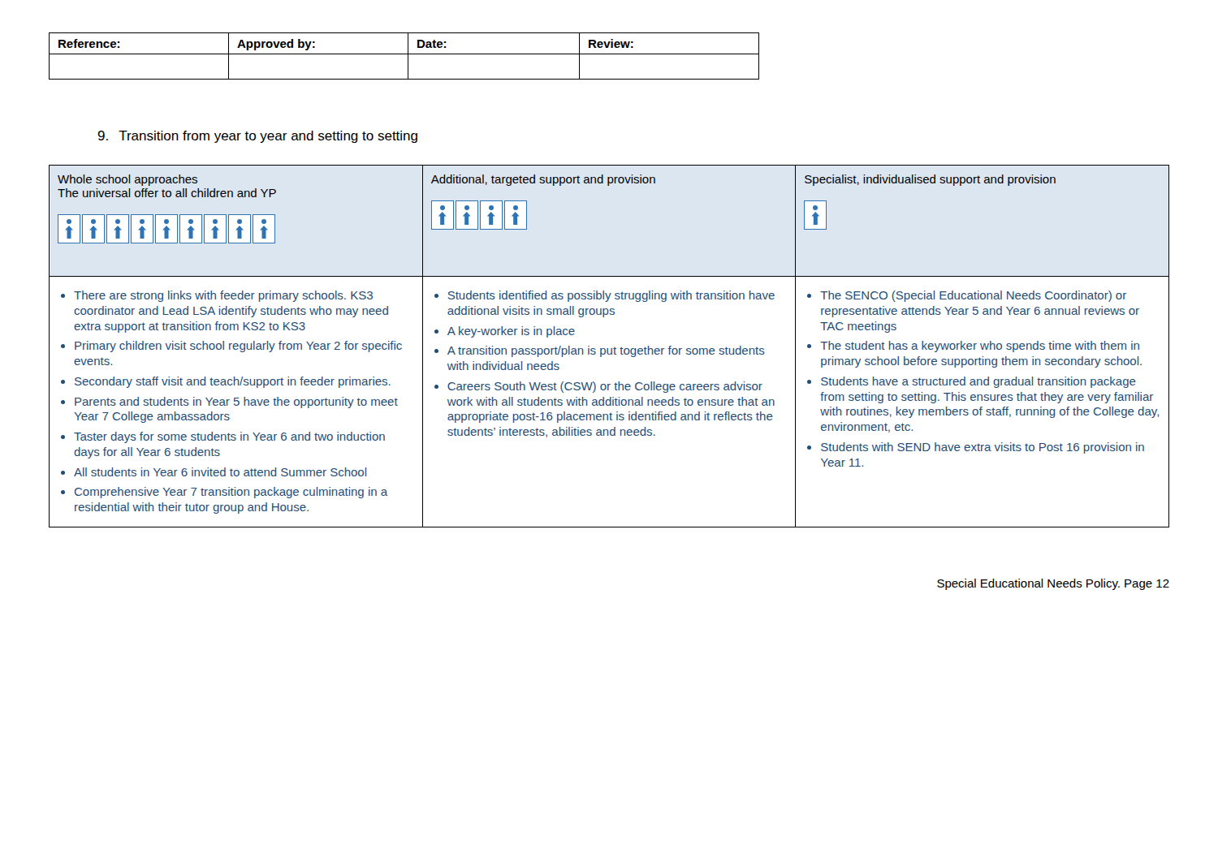| Reference: | Approved by: | Date: | Review: |
| --- | --- | --- | --- |
9. Transition from year to year and setting to setting
| Whole school approaches The universal offer to all children and YP | Additional, targeted support and provision | Specialist, individualised support and provision |
| --- | --- | --- |
| There are strong links with feeder primary schools. KS3 coordinator and Lead LSA identify students who may need extra support at transition from KS2 to KS3 Primary children visit school regularly from Year 2 for specific events. Secondary staff visit and teach/support in feeder primaries. Parents and students in Year 5 have the opportunity to meet Year 7 College ambassadors Taster days for some students in Year 6 and two induction days for all Year 6 students All students in Year 6 invited to attend Summer School Comprehensive Year 7 transition package culminating in a residential with their tutor group and House. | Students identified as possibly struggling with transition have additional visits in small groups A key-worker is in place A transition passport/plan is put together for some students with individual needs Careers South West (CSW) or the College careers advisor work with all students with additional needs to ensure that an appropriate post-16 placement is identified and it reflects the students’ interests, abilities and needs. | The SENCO (Special Educational Needs Coordinator) or representative attends Year 5 and Year 6 annual reviews or TAC meetings The student has a keyworker who spends time with them in primary school before supporting them in secondary school. Students have a structured and gradual transition package from setting to setting. This ensures that they are very familiar with routines, key members of staff, running of the College day, environment, etc. Students with SEND have extra visits to Post 16 provision in Year 11. |
Special Educational Needs Policy. Page 12